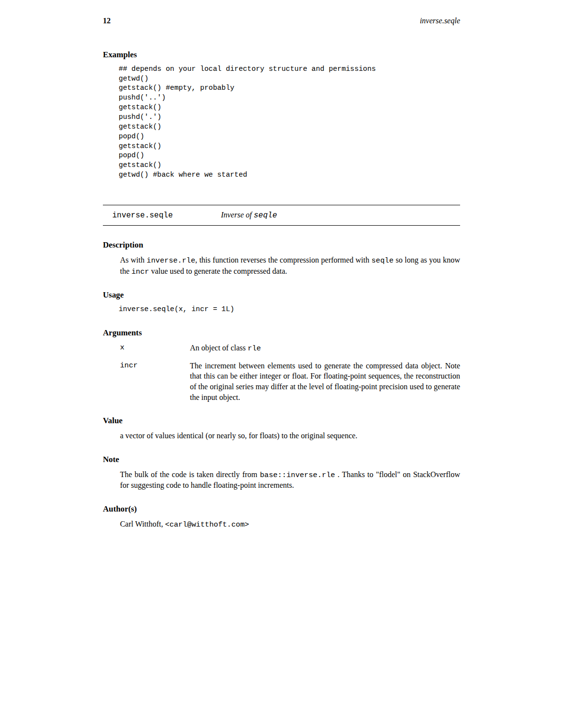12 inverse.seqle
Examples
## depends on your local directory structure and permissions
getwd()
getstack() #empty, probably
pushd('..')
getstack()
pushd('.')
getstack()
popd()
getstack()
popd()
getstack()
getwd() #back where we started
inverse.seqle Inverse of seqle
Description
As with inverse.rle, this function reverses the compression performed with seqle so long as you know the incr value used to generate the compressed data.
Usage
inverse.seqle(x, incr = 1L)
Arguments
x
An object of class rle
incr
The increment between elements used to generate the compressed data object. Note that this can be either integer or float. For floating-point sequences, the reconstruction of the original series may differ at the level of floating-point precision used to generate the input object.
Value
a vector of values identical (or nearly so, for floats) to the original sequence.
Note
The bulk of the code is taken directly from base::inverse.rle . Thanks to "flodel" on StackOverflow for suggesting code to handle floating-point increments.
Author(s)
Carl Witthoft, <carl@witthoft.com>